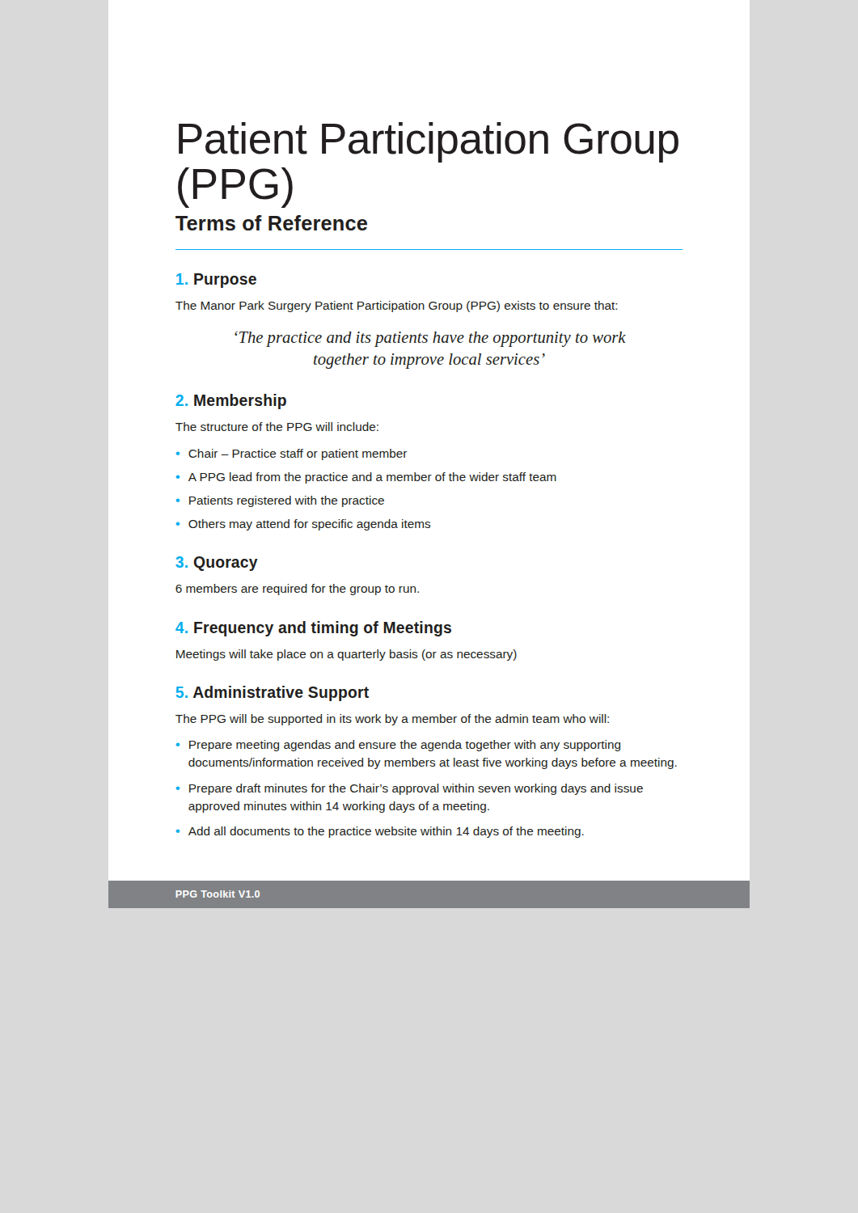Patient Participation Group (PPG)
Terms of Reference
1. Purpose
The Manor Park Surgery Patient Participation Group (PPG) exists to ensure that:
‘The practice and its patients have the opportunity to work together to improve local services’
2. Membership
The structure of the PPG will include:
Chair – Practice staff or patient member
A PPG lead from the practice and a member of the wider staff team
Patients registered with the practice
Others may attend for specific agenda items
3. Quoracy
6 members are required for the group to run.
4. Frequency and timing of Meetings
Meetings will take place on a quarterly basis (or as necessary)
5. Administrative Support
The PPG will be supported in its work by a member of the admin team who will:
Prepare meeting agendas and ensure the agenda together with any supporting documents/information received by members at least five working days before a meeting.
Prepare draft minutes for the Chair’s approval within seven working days and issue approved minutes within 14 working days of a meeting.
Add all documents to the practice website within 14 days of the meeting.
PPG Toolkit V1.0